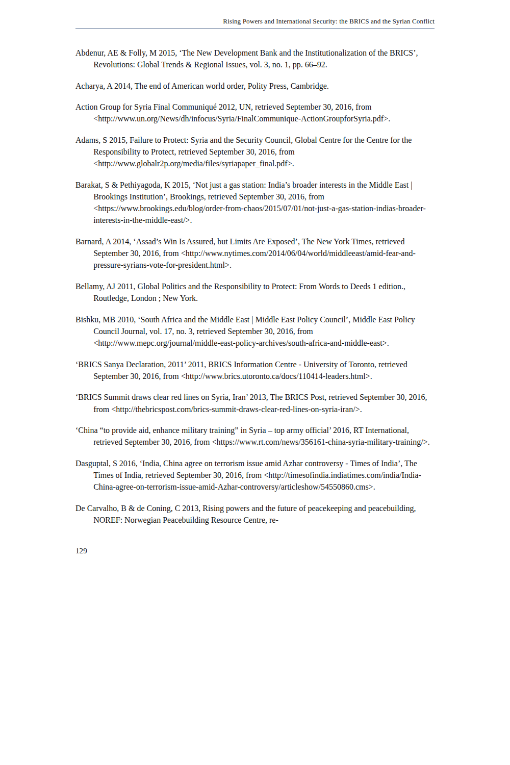Rising Powers and International Security: the BRICS and the Syrian Conflict
Abdenur, AE & Folly, M 2015, ‘The New Development Bank and the Institutionalization of the BRICS’, Revolutions: Global Trends & Regional Issues, vol. 3, no. 1, pp. 66–92.
Acharya, A 2014, The end of American world order, Polity Press, Cambridge.
Action Group for Syria Final Communiqué 2012, UN, retrieved September 30, 2016, from <http://www.un.org/News/dh/infocus/Syria/FinalCommunique-ActionGroupforSyria.pdf>.
Adams, S 2015, Failure to Protect: Syria and the Security Council, Global Centre for the Centre for the Responsibility to Protect, retrieved September 30, 2016, from <http://www.globalr2p.org/media/files/syriapaper_final.pdf>.
Barakat, S & Pethiyagoda, K 2015, ‘Not just a gas station: India’s broader interests in the Middle East | Brookings Institution’, Brookings, retrieved September 30, 2016, from <https://www.brookings.edu/blog/order-from-chaos/2015/07/01/not-just-a-gas-station-indias-broader-interests-in-the-middle-east/>.
Barnard, A 2014, ‘Assad’s Win Is Assured, but Limits Are Exposed’, The New York Times, retrieved September 30, 2016, from <http://www.nytimes.com/2014/06/04/world/middleeast/amid-fear-and-pressure-syrians-vote-for-president.html>.
Bellamy, AJ 2011, Global Politics and the Responsibility to Protect: From Words to Deeds 1 edition., Routledge, London ; New York.
Bishku, MB 2010, ‘South Africa and the Middle East | Middle East Policy Council’, Middle East Policy Council Journal, vol. 17, no. 3, retrieved September 30, 2016, from <http://www.mepc.org/journal/middle-east-policy-archives/south-africa-and-middle-east>.
‘BRICS Sanya Declaration, 2011’ 2011, BRICS Information Centre - University of Toronto, retrieved September 30, 2016, from <http://www.brics.utoronto.ca/docs/110414-leaders.html>.
‘BRICS Summit draws clear red lines on Syria, Iran’ 2013, The BRICS Post, retrieved September 30, 2016, from <http://thebricspost.com/brics-summit-draws-clear-red-lines-on-syria-iran/>.
‘China “to provide aid, enhance military training” in Syria – top army official’ 2016, RT International, retrieved September 30, 2016, from <https://www.rt.com/news/356161-china-syria-military-training/>.
Dasguptal, S 2016, ‘India, China agree on terrorism issue amid Azhar controversy - Times of India’, The Times of India, retrieved September 30, 2016, from <http://timesofindia.indiatimes.com/india/India-China-agree-on-terrorism-issue-amid-Azhar-controversy/articleshow/54550860.cms>.
De Carvalho, B & de Coning, C 2013, Rising powers and the future of peacekeeping and peacebuilding, NOREF: Norwegian Peacebuilding Resource Centre, re-
129